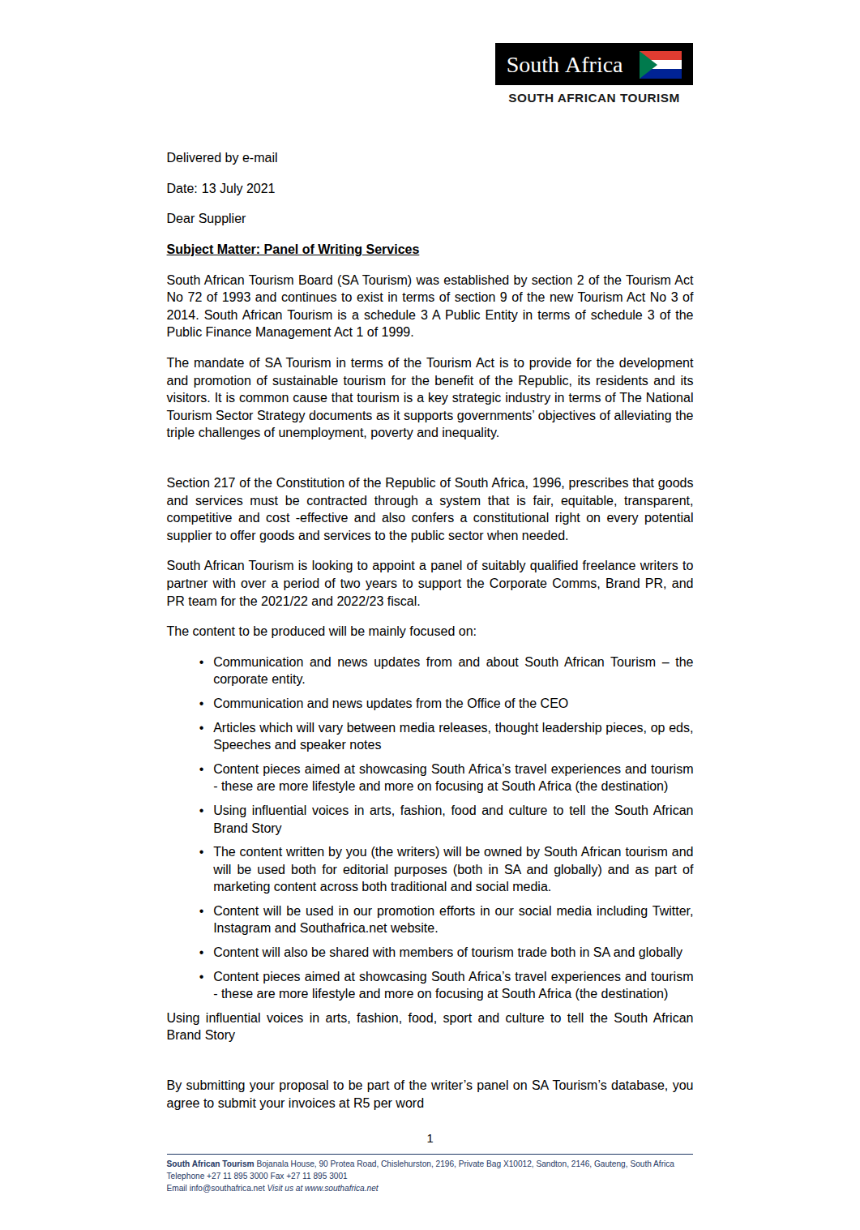South Africa
SOUTH AFRICAN TOURISM
Delivered by e-mail
Date: 13 July 2021
Dear Supplier
Subject Matter: Panel of Writing Services
South African Tourism Board (SA Tourism) was established by section 2 of the Tourism Act No 72 of 1993 and continues to exist in terms of section 9 of the new Tourism Act No 3 of 2014. South African Tourism is a schedule 3 A Public Entity in terms of schedule 3 of the Public Finance Management Act 1 of 1999.
The mandate of SA Tourism in terms of the Tourism Act is to provide for the development and promotion of sustainable tourism for the benefit of the Republic, its residents and its visitors. It is common cause that tourism is a key strategic industry in terms of The National Tourism Sector Strategy documents as it supports governments’ objectives of alleviating the triple challenges of unemployment, poverty and inequality.
Section 217 of the Constitution of the Republic of South Africa, 1996, prescribes that goods and services must be contracted through a system that is fair, equitable, transparent, competitive and cost -effective and also confers a constitutional right on every potential supplier to offer goods and services to the public sector when needed.
South African Tourism is looking to appoint a panel of suitably qualified freelance writers to partner with over a period of two years to support the Corporate Comms, Brand PR, and PR team for the 2021/22 and 2022/23 fiscal.
The content to be produced will be mainly focused on:
Communication and news updates from and about South African Tourism – the corporate entity.
Communication and news updates from the Office of the CEO
Articles which will vary between media releases, thought leadership pieces, op eds, Speeches and speaker notes
Content pieces aimed at showcasing South Africa’s travel experiences and tourism - these are more lifestyle and more on focusing at South Africa (the destination)
Using influential voices in arts, fashion, food and culture to tell the South African Brand Story
The content written by you (the writers) will be owned by South African tourism and will be used both for editorial purposes (both in SA and globally) and as part of marketing content across both traditional and social media.
Content will be used in our promotion efforts in our social media including Twitter, Instagram and Southafrica.net website.
Content will also be shared with members of tourism trade both in SA and globally
Content pieces aimed at showcasing South Africa’s travel experiences and tourism - these are more lifestyle and more on focusing at South Africa (the destination)
Using influential voices in arts, fashion, food, sport and culture to tell the South African Brand Story
By submitting your proposal to be part of the writer’s panel on SA Tourism’s database, you agree to submit your invoices at R5 per word
1
South African Tourism Bojanala House, 90 Protea Road, Chislehurston, 2196, Private Bag X10012, Sandton, 2146, Gauteng, South Africa Telephone +27 11 895 3000 Fax +27 11 895 3001
Email info@southafrica.net Visit us at www.southafrica.net